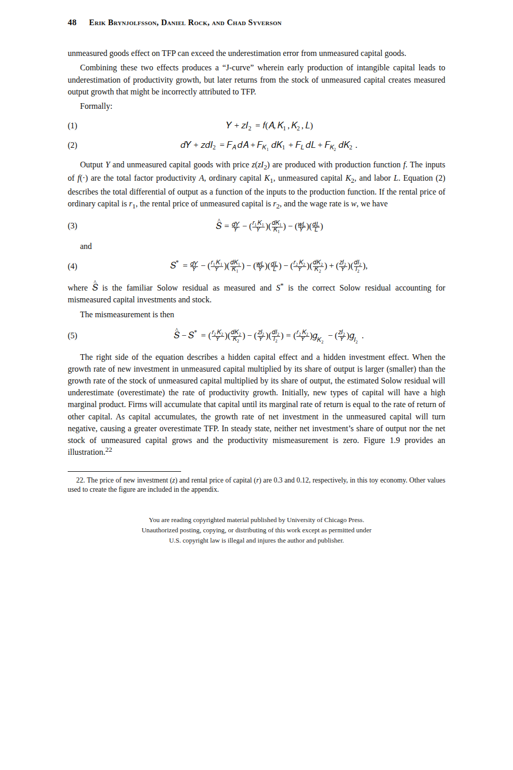48 Erik Brynjolfsson, Daniel Rock, and Chad Syverson
unmeasured goods effect on TFP can exceed the underestimation error from unmeasured capital goods.
Combining these two effects produces a “J-curve” wherein early production of intangible capital leads to underestimation of productivity growth, but later returns from the stock of unmeasured capital creates measured output growth that might be incorrectly attributed to TFP.
Formally:
(1)
Y+zI2 = f(A,K1,K2,L)
(2)
dY+zdI2 = FAdA + FK1dK1 + FLdL + FK2dK2 .
Output Y and unmeasured capital goods with price z(zI2) are produced with production function f. The inputs of f(·) are the total factor productivity A, ordinary capital K1, unmeasured capital K2, and labor L. Equation (2) describes the total differential of output as a function of the inputs to the production function. If the rental price of ordinary capital is r1, the rental price of unmeasured capital is r2, and the wage rate is w, we have
(3)
S^ = dYY − (r1K1Y) (dK1K1) − (wLY) (dLL)
and
(4)
S* = dYY − (r1K1Y) (dK1K1) − (wLY) (dLL) − (r2K2Y) (dK2K2) + (zI2Y) (dI2I2) ,
where S^ is the familiar Solow residual as measured and S* is the correct Solow residual accounting for mismeasured capital investments and stock.
The mismeasurement is then
(5)
S^ − S* = (r2K2Y) (dK2K2) − (zI2Y) (dI2I2) = (r2K2Y) gK2 − (zI2Y) gI2 .
The right side of the equation describes a hidden capital effect and a hidden investment effect. When the growth rate of new investment in unmeasured capital multiplied by its share of output is larger (smaller) than the growth rate of the stock of unmeasured capital multiplied by its share of output, the estimated Solow residual will underestimate (overestimate) the rate of productivity growth. Initially, new types of capital will have a high marginal product. Firms will accumulate that capital until its marginal rate of return is equal to the rate of return of other capital. As capital accumulates, the growth rate of net investment in the unmeasured capital will turn negative, causing a greater overestimate TFP. In steady state, neither net investment’s share of output nor the net stock of unmeasured capital grows and the productivity mismeasurement is zero. Figure 1.9 provides an illustration.22
22. The price of new investment (z) and rental price of capital (r) are 0.3 and 0.12, respectively, in this toy economy. Other values used to create the figure are included in the appendix.
You are reading copyrighted material published by University of Chicago Press.
Unauthorized posting, copying, or distributing of this work except as permitted under
U.S. copyright law is illegal and injures the author and publisher.